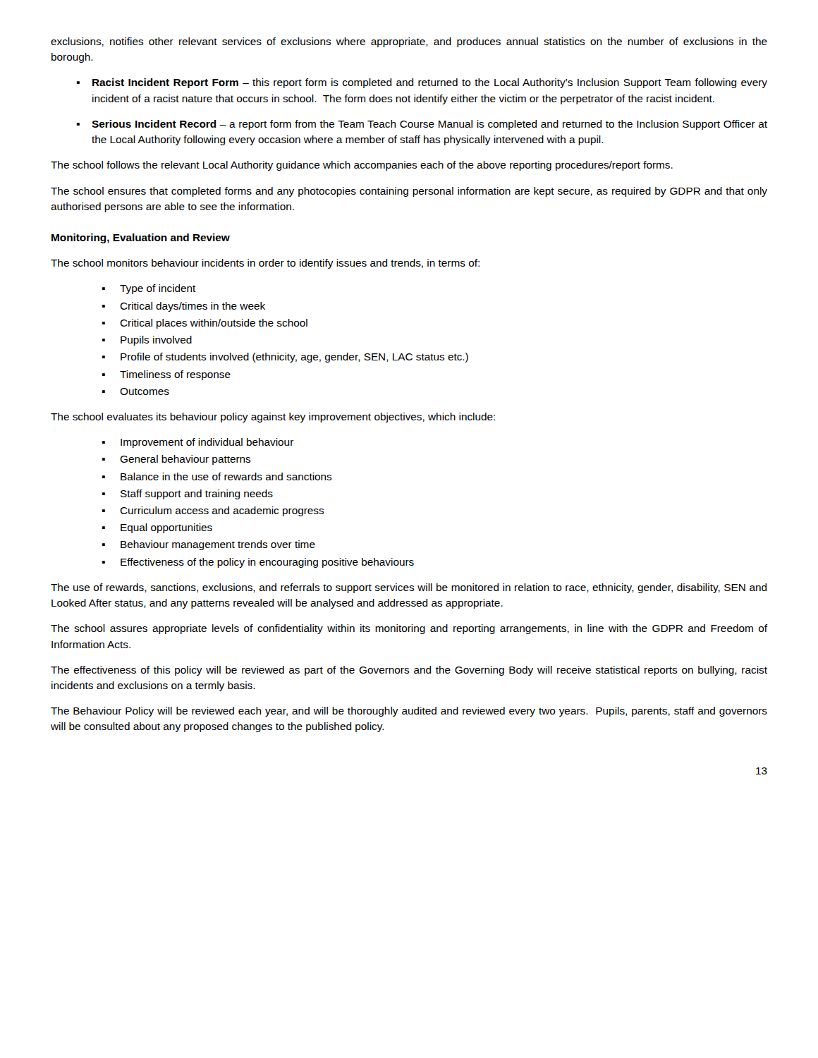exclusions, notifies other relevant services of exclusions where appropriate, and produces annual statistics on the number of exclusions in the borough.
Racist Incident Report Form – this report form is completed and returned to the Local Authority’s Inclusion Support Team following every incident of a racist nature that occurs in school. The form does not identify either the victim or the perpetrator of the racist incident.
Serious Incident Record – a report form from the Team Teach Course Manual is completed and returned to the Inclusion Support Officer at the Local Authority following every occasion where a member of staff has physically intervened with a pupil.
The school follows the relevant Local Authority guidance which accompanies each of the above reporting procedures/report forms.
The school ensures that completed forms and any photocopies containing personal information are kept secure, as required by GDPR and that only authorised persons are able to see the information.
Monitoring, Evaluation and Review
The school monitors behaviour incidents in order to identify issues and trends, in terms of:
Type of incident
Critical days/times in the week
Critical places within/outside the school
Pupils involved
Profile of students involved (ethnicity, age, gender, SEN, LAC status etc.)
Timeliness of response
Outcomes
The school evaluates its behaviour policy against key improvement objectives, which include:
Improvement of individual behaviour
General behaviour patterns
Balance in the use of rewards and sanctions
Staff support and training needs
Curriculum access and academic progress
Equal opportunities
Behaviour management trends over time
Effectiveness of the policy in encouraging positive behaviours
The use of rewards, sanctions, exclusions, and referrals to support services will be monitored in relation to race, ethnicity, gender, disability, SEN and Looked After status, and any patterns revealed will be analysed and addressed as appropriate.
The school assures appropriate levels of confidentiality within its monitoring and reporting arrangements, in line with the GDPR and Freedom of Information Acts.
The effectiveness of this policy will be reviewed as part of the Governors and the Governing Body will receive statistical reports on bullying, racist incidents and exclusions on a termly basis.
The Behaviour Policy will be reviewed each year, and will be thoroughly audited and reviewed every two years. Pupils, parents, staff and governors will be consulted about any proposed changes to the published policy.
13